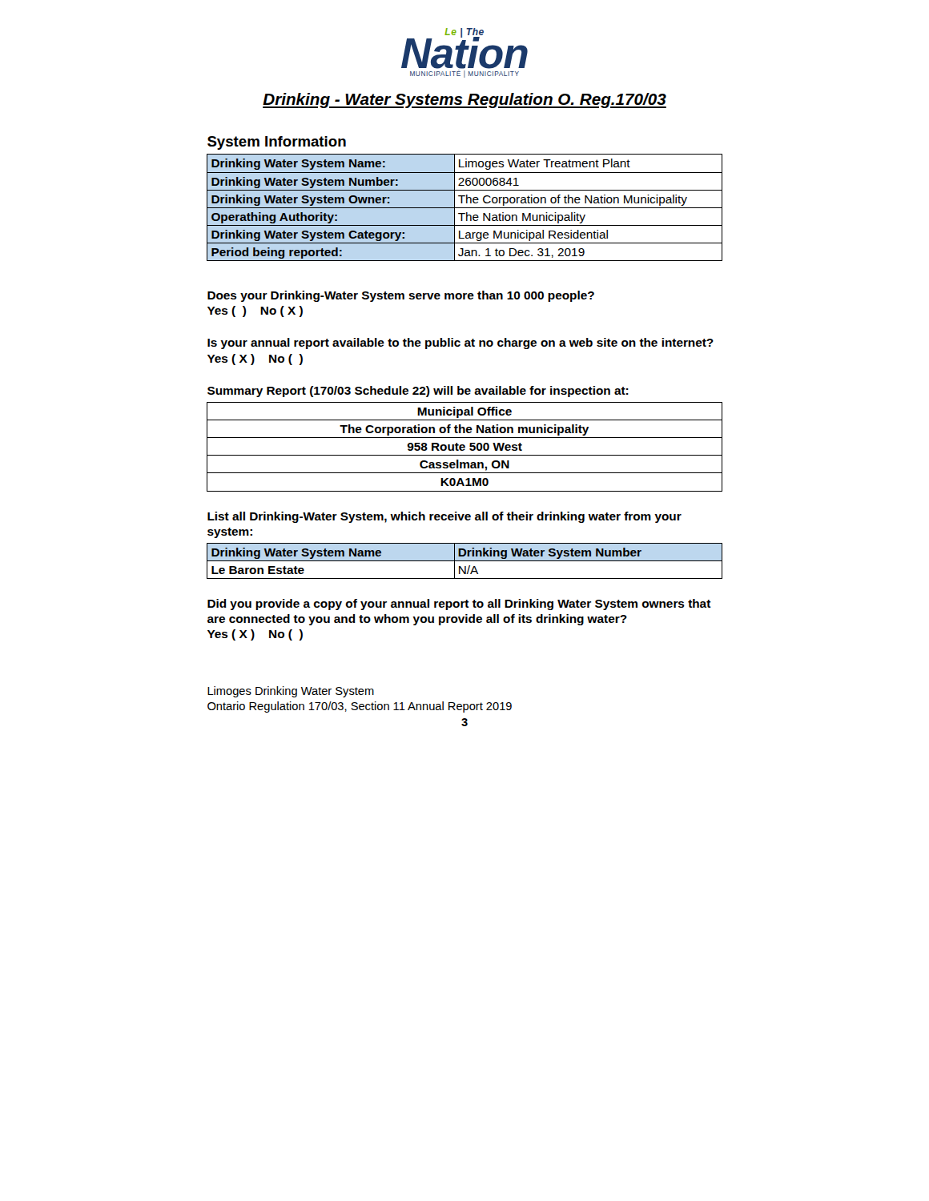Le | The
Nation
MUNICIPALITÉ | MUNICIPALITY
Drinking - Water Systems Regulation O. Reg.170/03
System Information
| Drinking Water System Name: | Limoges Water Treatment Plant |
| Drinking Water System Number: | 260006841 |
| Drinking Water System Owner: | The Corporation of the Nation Municipality |
| Operathing Authority: | The Nation Municipality |
| Drinking Water System Category: | Large Municipal Residential |
| Period being reported: | Jan. 1 to Dec. 31, 2019 |
Does your Drinking-Water System serve more than 10 000 people?
Yes ( ) No ( X )
Is your annual report available to the public at no charge on a web site on the internet?
Yes ( X ) No ( )
Summary Report (170/03 Schedule 22) will be available for inspection at:
| Municipal Office |
| The Corporation of the Nation municipality |
| 958 Route 500 West |
| Casselman, ON |
| K0A1M0 |
List all Drinking-Water System, which receive all of their drinking water from your system:
| Drinking Water System Name | Drinking Water System Number |
| --- | --- |
| Le Baron Estate | N/A |
Did you provide a copy of your annual report to all Drinking Water System owners that are connected to you and to whom you provide all of its drinking water?
Yes ( X ) No ( )
Limoges Drinking Water System
Ontario Regulation 170/03, Section 11 Annual Report 2019
3